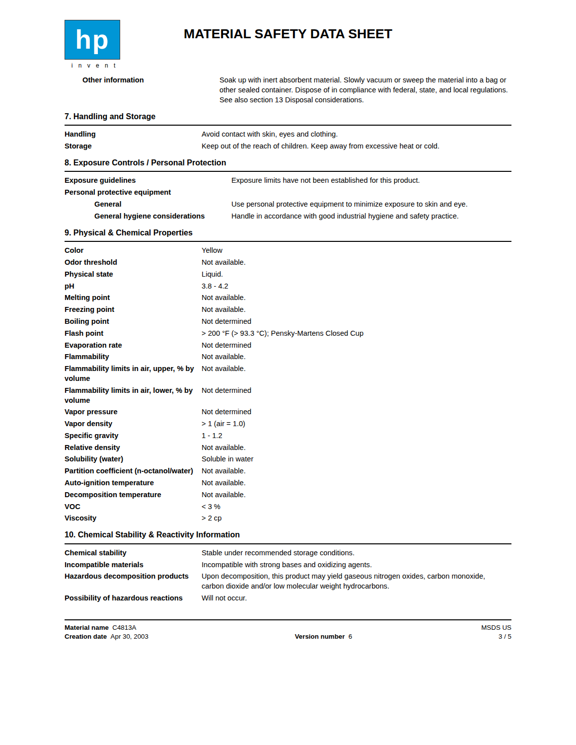hp
i n v e n t
MATERIAL SAFETY DATA SHEET
| Other information | Soak up with inert absorbent material. Slowly vacuum or sweep the material into a bag or other sealed container. Dispose of in compliance with federal, state, and local regulations. See also section 13 Disposal considerations. |
7. Handling and Storage
| Handling | Avoid contact with skin, eyes and clothing. |
| Storage | Keep out of the reach of children. Keep away from excessive heat or cold. |
8. Exposure Controls / Personal Protection
| Exposure guidelines | Exposure limits have not been established for this product. |
| Personal protective equipment | |
| General | Use personal protective equipment to minimize exposure to skin and eye. |
| General hygiene considerations | Handle in accordance with good industrial hygiene and safety practice. |
9. Physical & Chemical Properties
| Color | Yellow |
| Odor threshold | Not available. |
| Physical state | Liquid. |
| pH | 3.8 - 4.2 |
| Melting point | Not available. |
| Freezing point | Not available. |
| Boiling point | Not determined |
| Flash point | > 200 °F (> 93.3 °C); Pensky-Martens Closed Cup |
| Evaporation rate | Not determined |
| Flammability | Not available. |
| Flammability limits in air, upper, % by volume | Not available. |
| Flammability limits in air, lower, % by volume | Not determined |
| Vapor pressure | Not determined |
| Vapor density | > 1 (air = 1.0) |
| Specific gravity | 1 - 1.2 |
| Relative density | Not available. |
| Solubility (water) | Soluble in water |
| Partition coefficient (n-octanol/water) | Not available. |
| Auto-ignition temperature | Not available. |
| Decomposition temperature | Not available. |
| VOC | < 3 % |
| Viscosity | > 2 cp |
10. Chemical Stability & Reactivity Information
| Chemical stability | Stable under recommended storage conditions. |
| Incompatible materials | Incompatible with strong bases and oxidizing agents. |
| Hazardous decomposition products | Upon decomposition, this product may yield gaseous nitrogen oxides, carbon monoxide, carbon dioxide and/or low molecular weight hydrocarbons. |
| Possibility of hazardous reactions | Will not occur. |
Material name C4813A
MSDS US
Creation date Apr 30, 2003
Version number 6
3 / 5